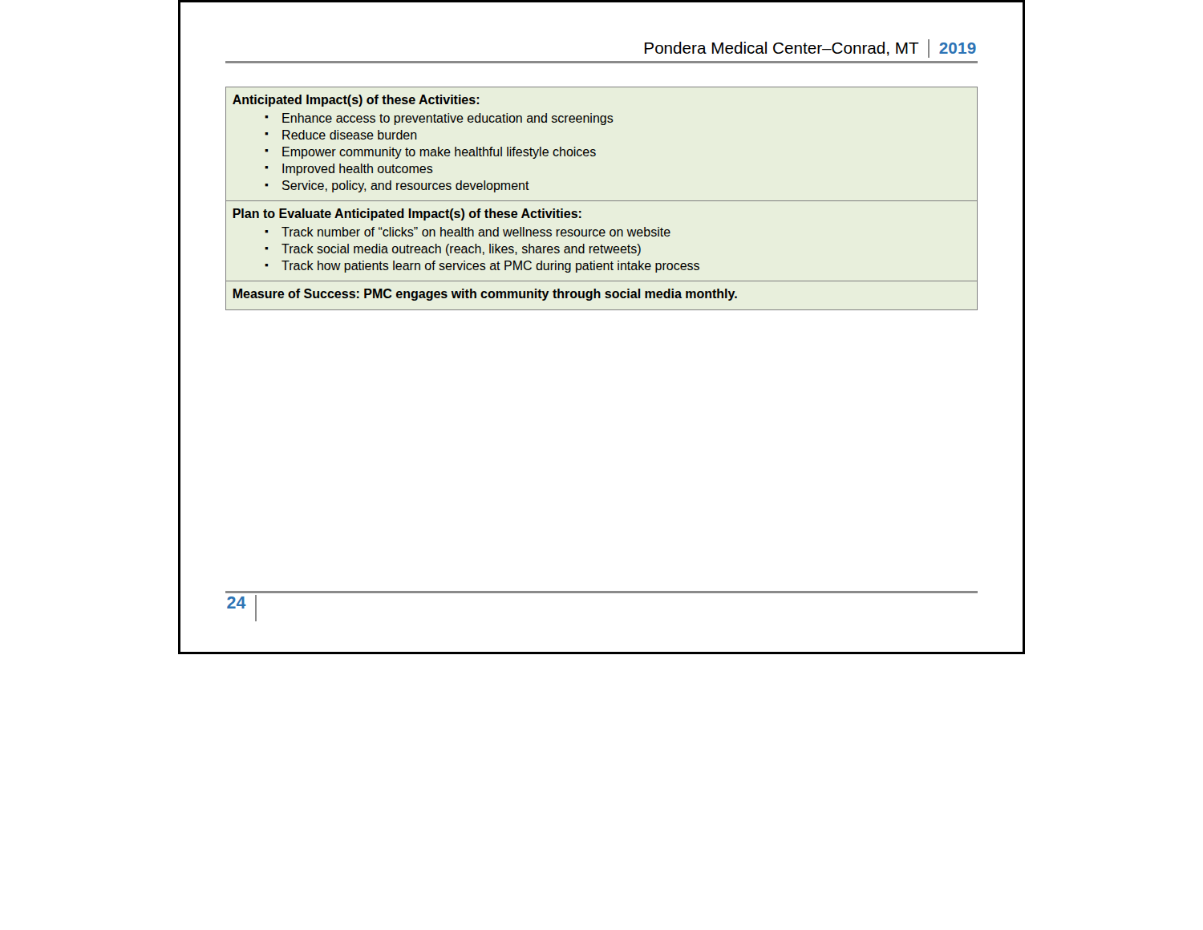Pondera Medical Center–Conrad, MT 2019
| Anticipated Impact(s) of these Activities: Enhance access to preventative education and screenings Reduce disease burden Empower community to make healthful lifestyle choices Improved health outcomes Service, policy, and resources development |
| Plan to Evaluate Anticipated Impact(s) of these Activities: Track number of “clicks” on health and wellness resource on website Track social media outreach (reach, likes, shares and retweets) Track how patients learn of services at PMC during patient intake process |
| Measure of Success: PMC engages with community through social media monthly. |
24